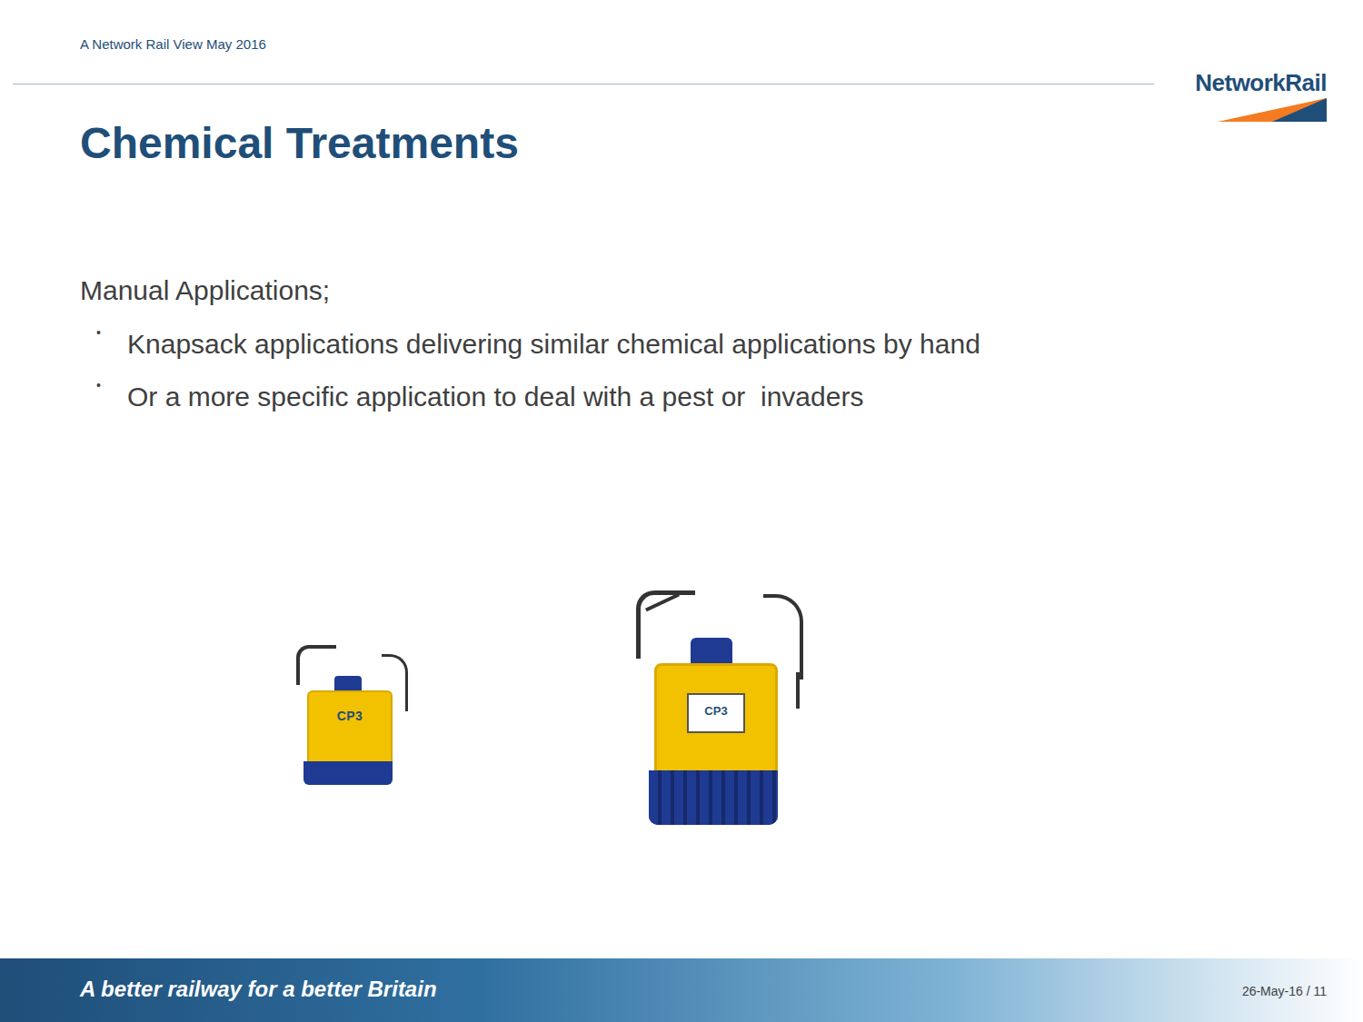A Network Rail View May 2016
NetworkRail
Chemical Treatments
Manual Applications;
Knapsack applications delivering similar chemical applications by hand
Or a more specific application to deal with a pest or invaders
CP3
CP3
A better railway for a better Britain
26-May-16 / 11